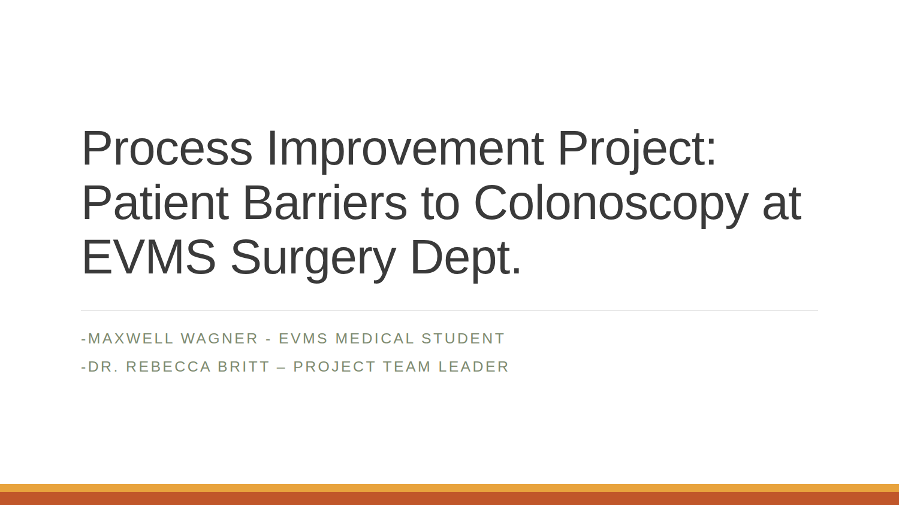Process Improvement Project: Patient Barriers to Colonoscopy at EVMS Surgery Dept.
-Maxwell Wagner - EVMS Medical Student
-Dr. Rebecca Britt – Project Team Leader